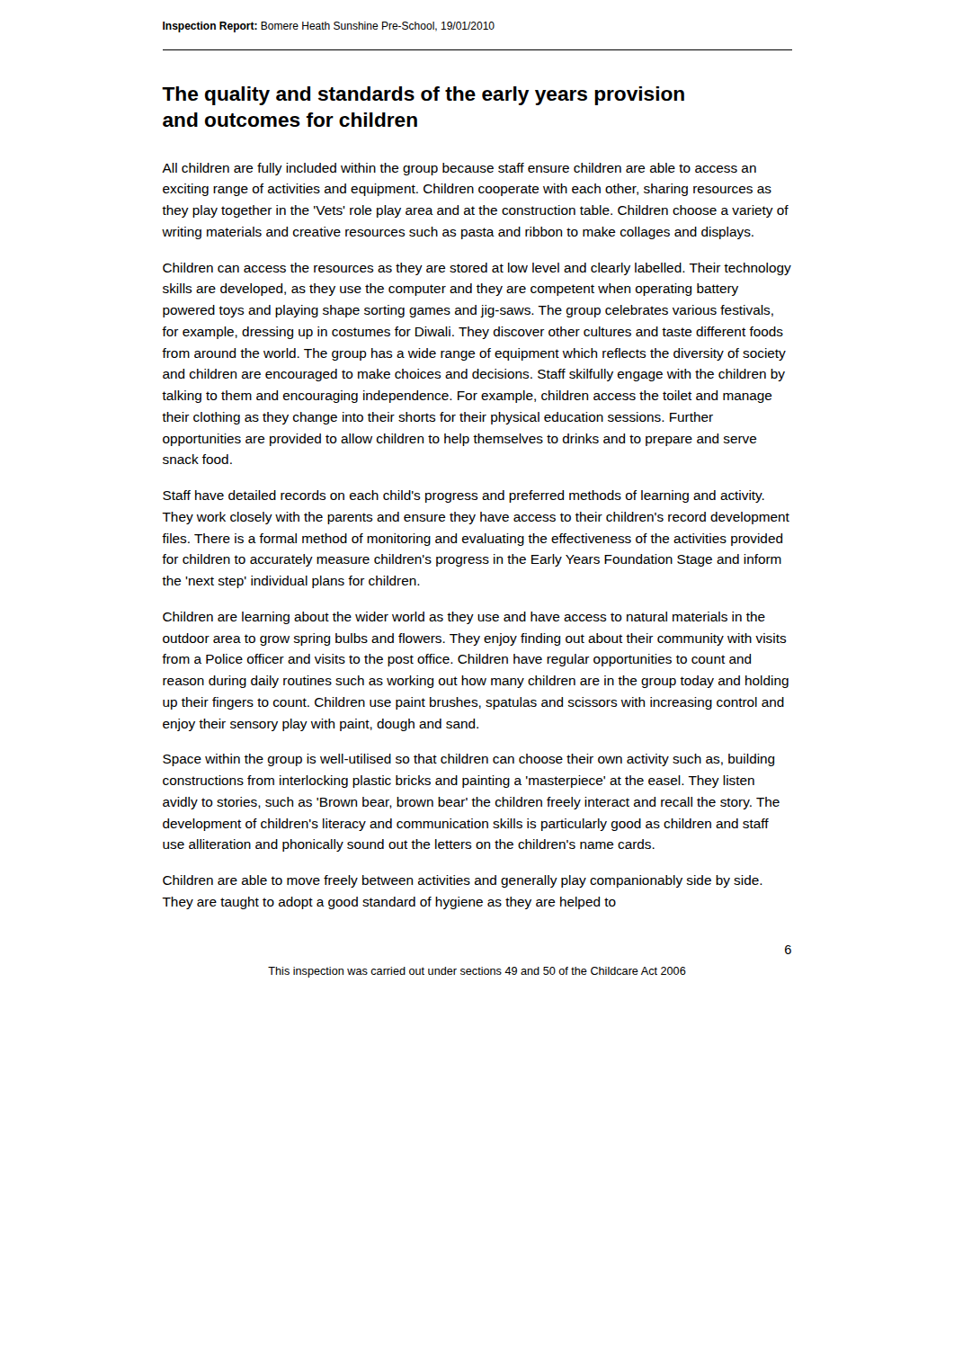Inspection Report: Bomere Heath Sunshine Pre-School, 19/01/2010
The quality and standards of the early years provision
and outcomes for children
All children are fully included within the group because staff ensure children are able to access an exciting range of activities and equipment. Children cooperate with each other, sharing resources as they play together in the 'Vets' role play area and at the construction table. Children choose a variety of writing materials and creative resources such as pasta and ribbon to make collages and displays.
Children can access the resources as they are stored at low level and clearly labelled. Their technology skills are developed, as they use the computer and they are competent when operating battery powered toys and playing shape sorting games and jig-saws. The group celebrates various festivals, for example, dressing up in costumes for Diwali. They discover other cultures and taste different foods from around the world. The group has a wide range of equipment which reflects the diversity of society and children are encouraged to make choices and decisions. Staff skilfully engage with the children by talking to them and encouraging independence. For example, children access the toilet and manage their clothing as they change into their shorts for their physical education sessions. Further opportunities are provided to allow children to help themselves to drinks and to prepare and serve snack food.
Staff have detailed records on each child's progress and preferred methods of learning and activity. They work closely with the parents and ensure they have access to their children's record development files. There is a formal method of monitoring and evaluating the effectiveness of the activities provided for children to accurately measure children's progress in the Early Years Foundation Stage and inform the 'next step' individual plans for children.
Children are learning about the wider world as they use and have access to natural materials in the outdoor area to grow spring bulbs and flowers. They enjoy finding out about their community with visits from a Police officer and visits to the post office. Children have regular opportunities to count and reason during daily routines such as working out how many children are in the group today and holding up their fingers to count. Children use paint brushes, spatulas and scissors with increasing control and enjoy their sensory play with paint, dough and sand.
Space within the group is well-utilised so that children can choose their own activity such as, building constructions from interlocking plastic bricks and painting a 'masterpiece' at the easel. They listen avidly to stories, such as 'Brown bear, brown bear' the children freely interact and recall the story. The development of children's literacy and communication skills is particularly good as children and staff use alliteration and phonically sound out the letters on the children's name cards.
Children are able to move freely between activities and generally play companionably side by side.
They are taught to adopt a good standard of hygiene as they are helped to
6
This inspection was carried out under sections 49 and 50 of the Childcare Act 2006